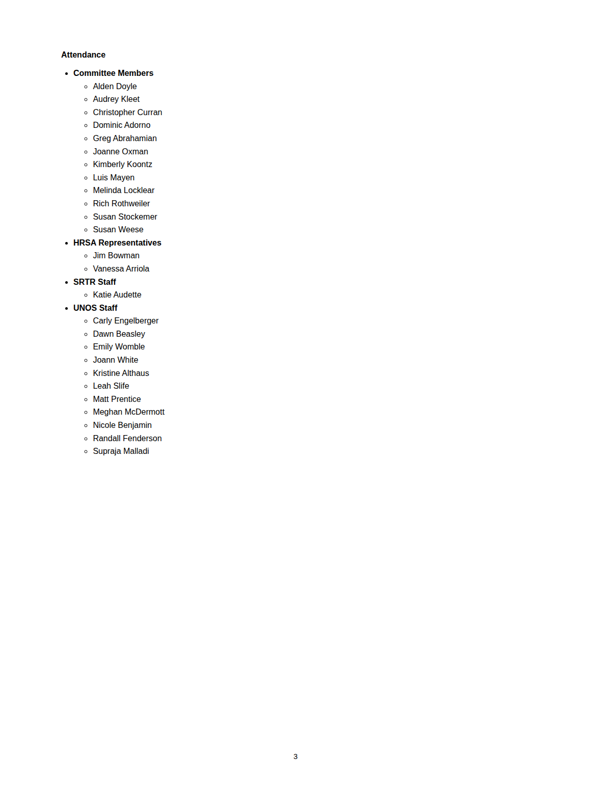Attendance
Committee Members
Alden Doyle
Audrey Kleet
Christopher Curran
Dominic Adorno
Greg Abrahamian
Joanne Oxman
Kimberly Koontz
Luis Mayen
Melinda Locklear
Rich Rothweiler
Susan Stockemer
Susan Weese
HRSA Representatives
Jim Bowman
Vanessa Arriola
SRTR Staff
Katie Audette
UNOS Staff
Carly Engelberger
Dawn Beasley
Emily Womble
Joann White
Kristine Althaus
Leah Slife
Matt Prentice
Meghan McDermott
Nicole Benjamin
Randall Fenderson
Supraja Malladi
3